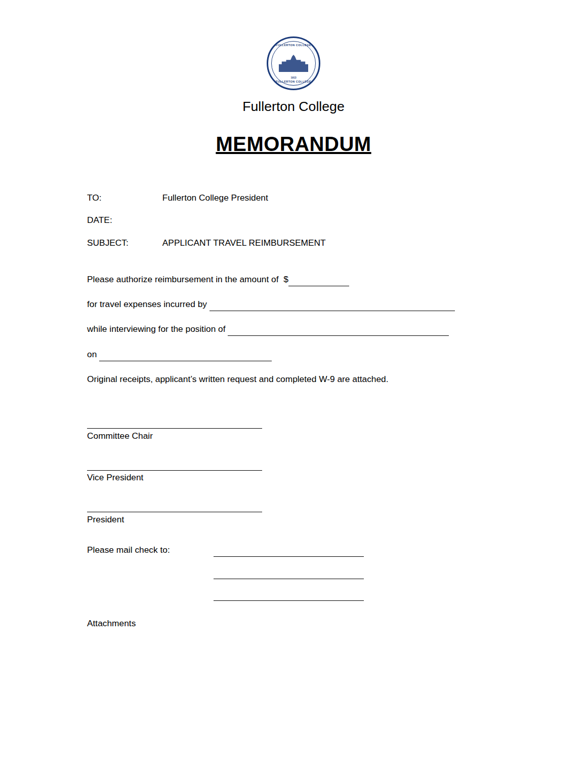FULLERTON COLLEGE
1913
FULLERTON COLLEGE
Fullerton College
MEMORANDUM
| TO: | Fullerton College President |
| DATE: | |
| SUBJECT: | APPLICANT TRAVEL REIMBURSEMENT |
Please authorize reimbursement in the amount of $
for travel expenses incurred by
while interviewing for the position of
on
Original receipts, applicant’s written request and completed W-9 are attached.
Committee Chair
Vice President
President
| Please mail check to: | |
Attachments